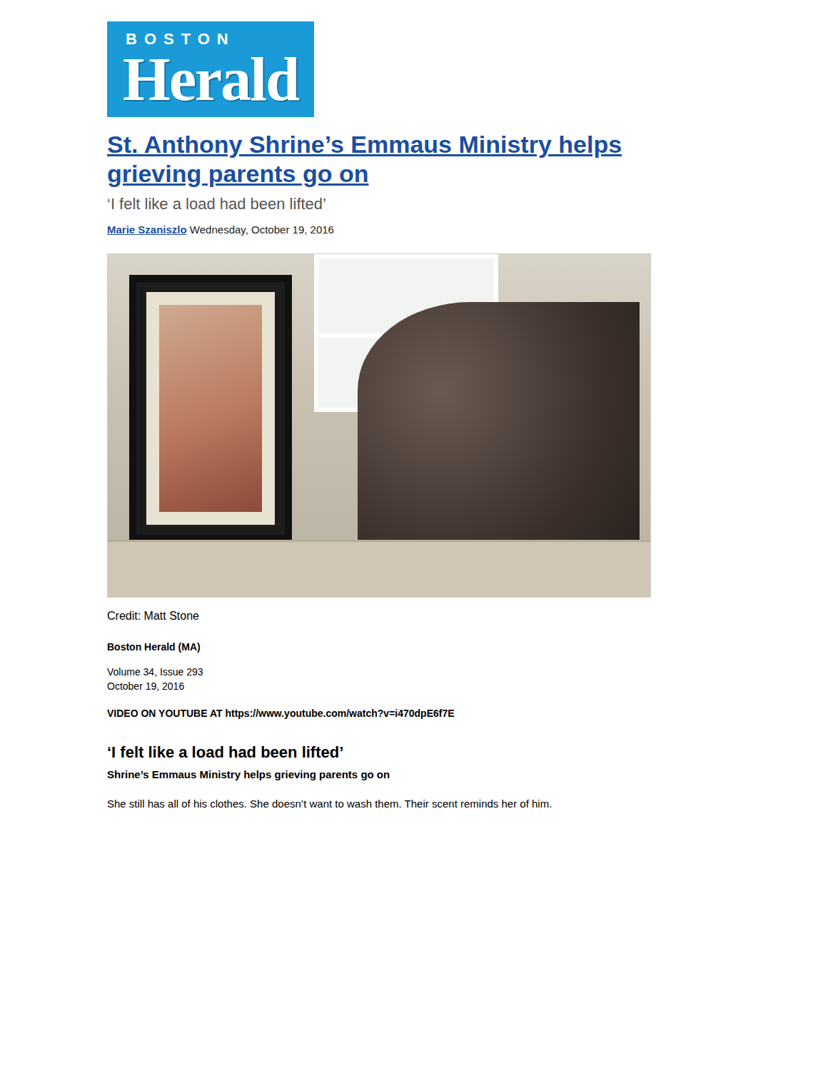BOSTON Herald
St. Anthony Shrine’s Emmaus Ministry helps grieving parents go on
‘I felt like a load had been lifted’
Marie Szaniszlo Wednesday, October 19, 2016
Credit: Matt Stone
Boston Herald (MA)
Volume 34, Issue 293
October 19, 2016
VIDEO ON YOUTUBE AT https://www.youtube.com/watch?v=i470dpE6f7E
‘I felt like a load had been lifted’
Shrine’s Emmaus Ministry helps grieving parents go on
She still has all of his clothes. She doesn’t want to wash them. Their scent reminds her of him.